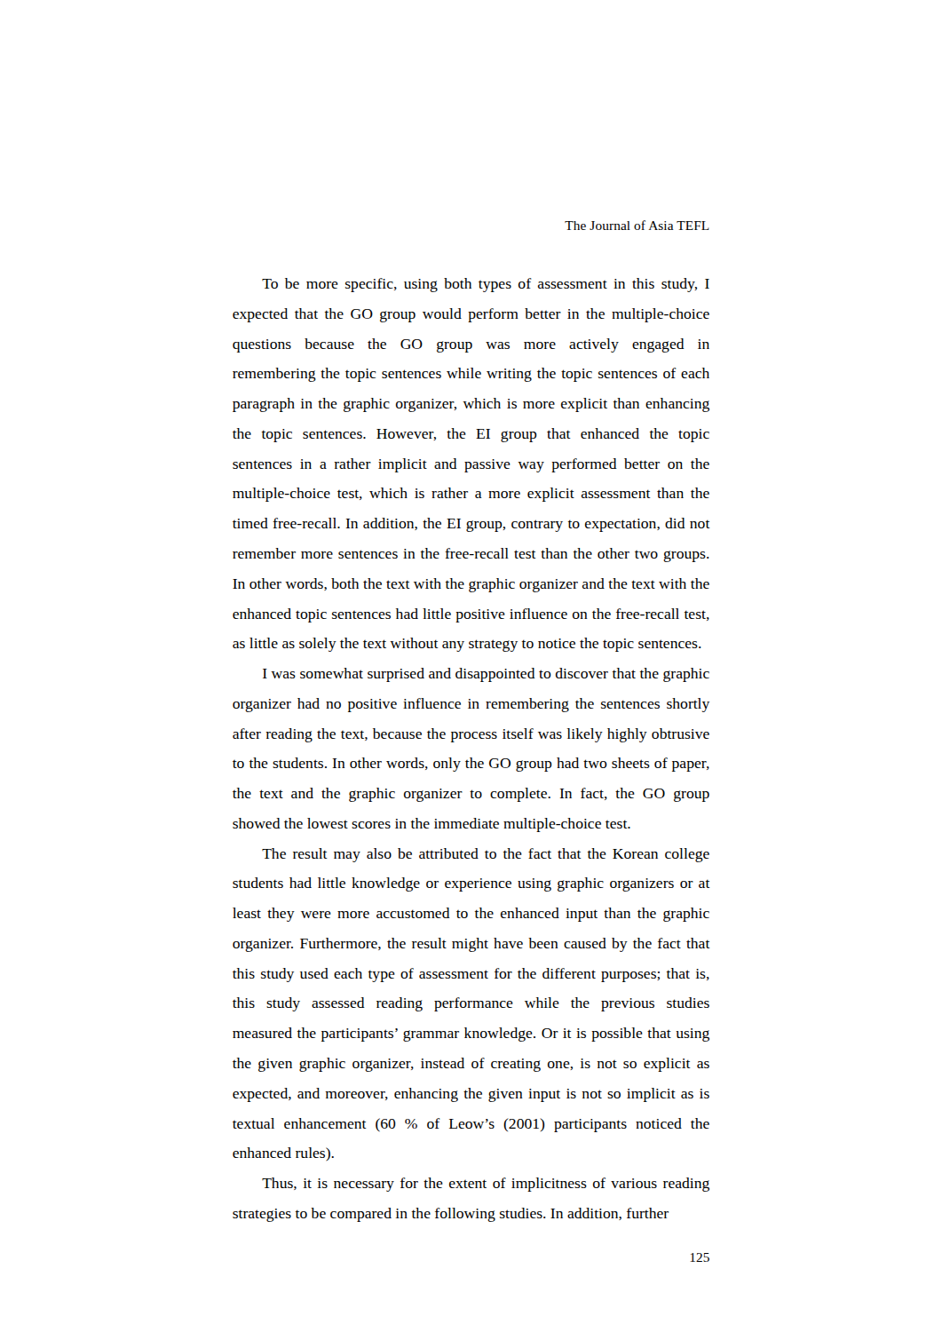The Journal of Asia TEFL
To be more specific, using both types of assessment in this study, I expected that the GO group would perform better in the multiple-choice questions because the GO group was more actively engaged in remembering the topic sentences while writing the topic sentences of each paragraph in the graphic organizer, which is more explicit than enhancing the topic sentences. However, the EI group that enhanced the topic sentences in a rather implicit and passive way performed better on the multiple-choice test, which is rather a more explicit assessment than the timed free-recall. In addition, the EI group, contrary to expectation, did not remember more sentences in the free-recall test than the other two groups. In other words, both the text with the graphic organizer and the text with the enhanced topic sentences had little positive influence on the free-recall test, as little as solely the text without any strategy to notice the topic sentences.
I was somewhat surprised and disappointed to discover that the graphic organizer had no positive influence in remembering the sentences shortly after reading the text, because the process itself was likely highly obtrusive to the students. In other words, only the GO group had two sheets of paper, the text and the graphic organizer to complete. In fact, the GO group showed the lowest scores in the immediate multiple-choice test.
The result may also be attributed to the fact that the Korean college students had little knowledge or experience using graphic organizers or at least they were more accustomed to the enhanced input than the graphic organizer. Furthermore, the result might have been caused by the fact that this study used each type of assessment for the different purposes; that is, this study assessed reading performance while the previous studies measured the participants’ grammar knowledge. Or it is possible that using the given graphic organizer, instead of creating one, is not so explicit as expected, and moreover, enhancing the given input is not so implicit as is textual enhancement (60 % of Leow’s (2001) participants noticed the enhanced rules).
Thus, it is necessary for the extent of implicitness of various reading strategies to be compared in the following studies. In addition, further
125